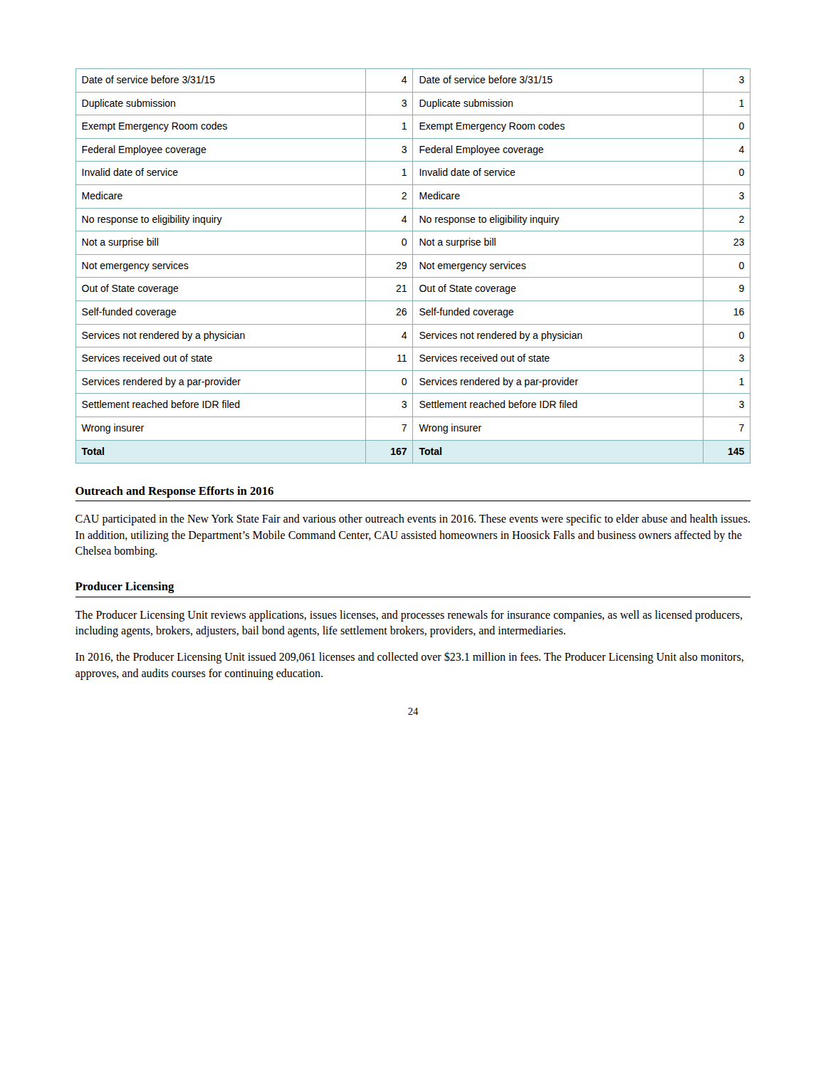| Date of service before 3/31/15 | 4 | Date of service before 3/31/15 | 3 |
| Duplicate submission | 3 | Duplicate submission | 1 |
| Exempt Emergency Room codes | 1 | Exempt Emergency Room codes | 0 |
| Federal Employee coverage | 3 | Federal Employee coverage | 4 |
| Invalid date of service | 1 | Invalid date of service | 0 |
| Medicare | 2 | Medicare | 3 |
| No response to eligibility inquiry | 4 | No response to eligibility inquiry | 2 |
| Not a surprise bill | 0 | Not a surprise bill | 23 |
| Not emergency services | 29 | Not emergency services | 0 |
| Out of State coverage | 21 | Out of State coverage | 9 |
| Self-funded coverage | 26 | Self-funded coverage | 16 |
| Services not rendered by a physician | 4 | Services not rendered by a physician | 0 |
| Services received out of state | 11 | Services received out of state | 3 |
| Services rendered by a par-provider | 0 | Services rendered by a par-provider | 1 |
| Settlement reached before IDR filed | 3 | Settlement reached before IDR filed | 3 |
| Wrong insurer | 7 | Wrong insurer | 7 |
| Total | 167 | Total | 145 |
Outreach and Response Efforts in 2016
CAU participated in the New York State Fair and various other outreach events in 2016. These events were specific to elder abuse and health issues. In addition, utilizing the Department’s Mobile Command Center, CAU assisted homeowners in Hoosick Falls and business owners affected by the Chelsea bombing.
Producer Licensing
The Producer Licensing Unit reviews applications, issues licenses, and processes renewals for insurance companies, as well as licensed producers, including agents, brokers, adjusters, bail bond agents, life settlement brokers, providers, and intermediaries.
In 2016, the Producer Licensing Unit issued 209,061 licenses and collected over $23.1 million in fees. The Producer Licensing Unit also monitors, approves, and audits courses for continuing education.
24